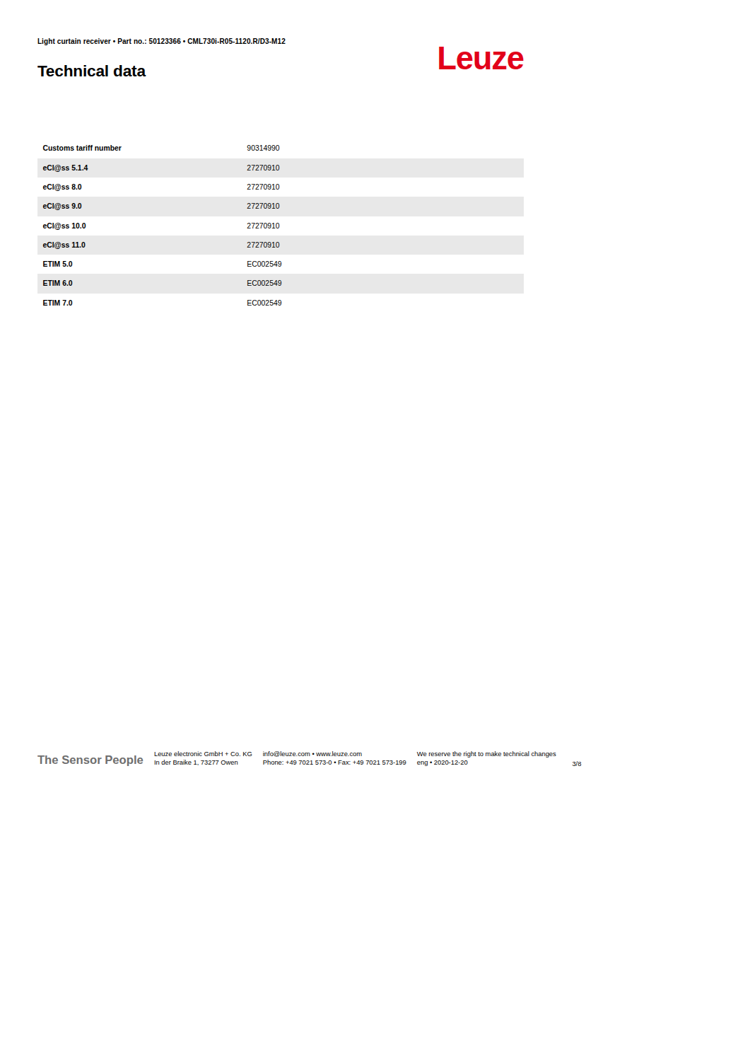Light curtain receiver • Part no.: 50123366 • CML730i-R05-1120.R/D3-M12
Technical data
Leuze
| Customs tariff number | 90314990 |
| eCl@ss 5.1.4 | 27270910 |
| eCl@ss 8.0 | 27270910 |
| eCl@ss 9.0 | 27270910 |
| eCl@ss 10.0 | 27270910 |
| eCl@ss 11.0 | 27270910 |
| ETIM 5.0 | EC002549 |
| ETIM 6.0 | EC002549 |
| ETIM 7.0 | EC002549 |
The Sensor People
Leuze electronic GmbH + Co. KG
In der Braike 1, 73277 Owen
info@leuze.com • www.leuze.com
Phone: +49 7021 573-0 • Fax: +49 7021 573-199
We reserve the right to make technical changes
eng • 2020-12-20
3/8